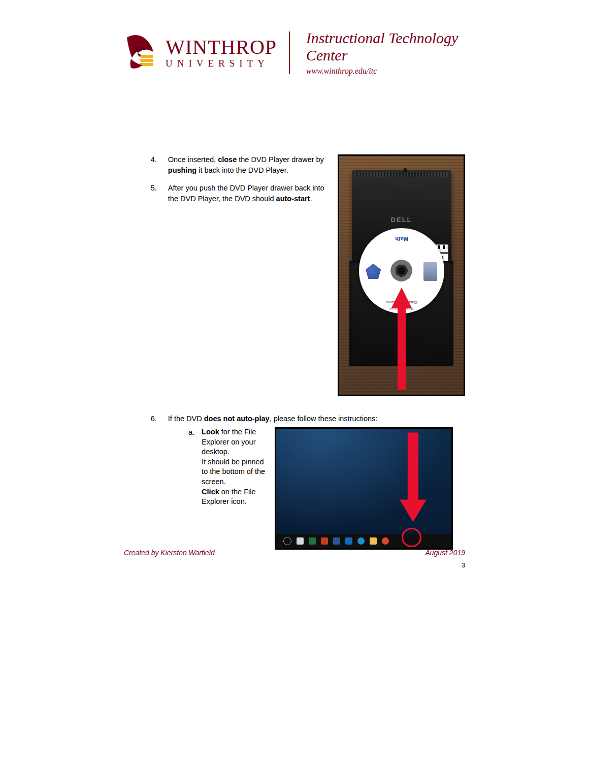WINTHROP
UNIVERSITY
Instructional Technology Center
www.winthrop.edu/itc
4.
Once inserted, close the DVD Player drawer by pushing it back into the DVD Player.
5. After you push the DVD Player drawer back into the DVD Player, the DVD should auto-start.
DELL
3 WU 00454 C2
TC 1434
Math
Classroom Lessons
Model the School
6. If the DVD does not auto-play, please follow these instructions:
a.
Look for the File Explorer on your desktop.
It should be pinned to the bottom of the screen.
Click on the File Explorer icon.
Created by Kiersten Warfield
August 2019
3